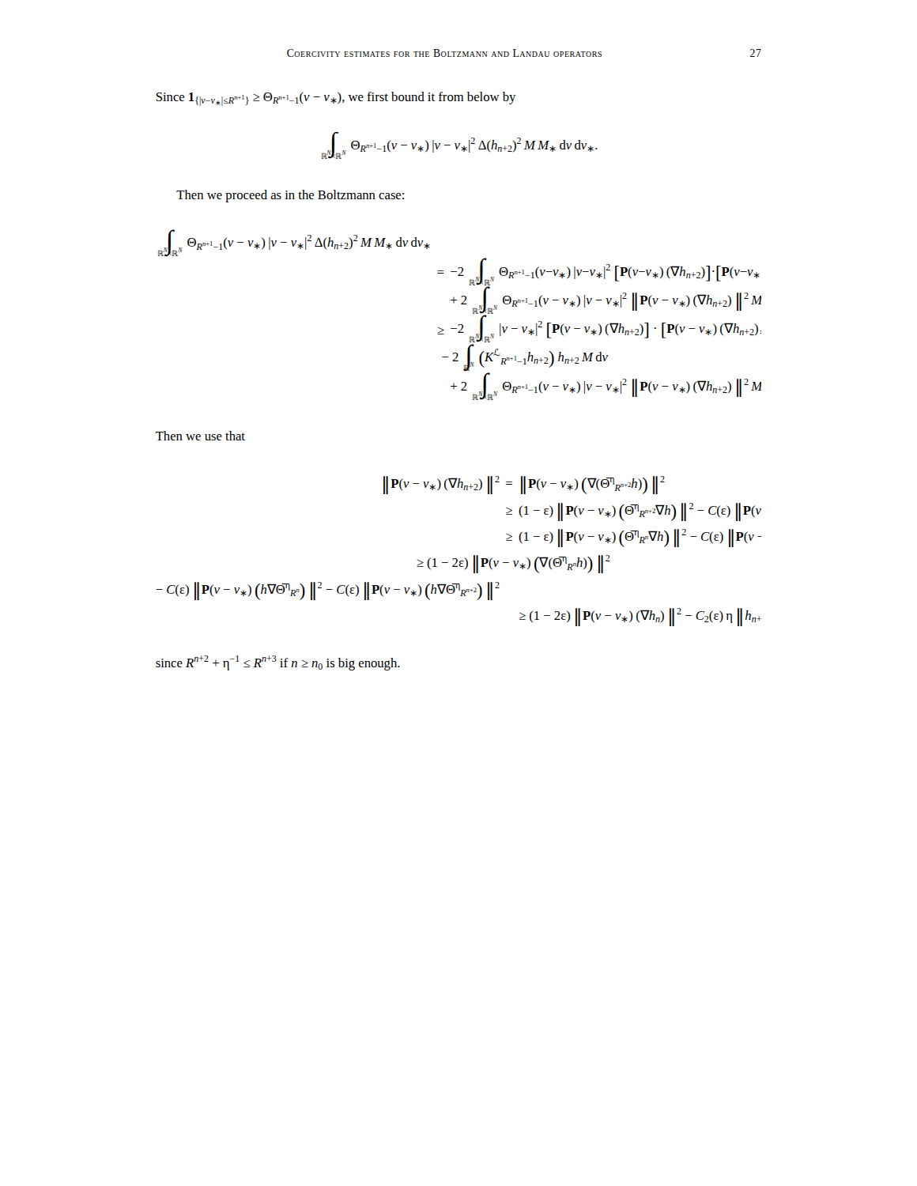Coercivity estimates for the Boltzmann and Landau operators 27
Since 1{|v−v∗|≤Rn+1} ≥ ΘRn+1−1(v − v∗), we first bound it from below by
∫ℝN×ℝN ΘRn+1−1(v − v∗) |v − v∗|2 Δ(hn+2)2 M M∗ dv dv∗.
Then we proceed as in the Boltzmann case:
| ∫ ℝ N ×ℝ N Θ R n +1 −1 ( v − v ∗ ) / v − v ∗ / 2 Δ( h n +2 ) 2 M M ∗ d v d v ∗ | | |
| | = | −2 ∫ ℝ N ×ℝ N Θ R n +1 −1 ( v − v ∗ ) / v − v ∗ / 2 [ P ( v − v ∗ ) (∇ h n +2 ) ] · [ P ( v − v ∗ ) (∇ h n +2 ) ∗ ] M M ∗ d v d v ∗ |
| | | + 2 ∫ ℝ N ×ℝ N Θ R n +1 −1 ( v − v ∗ ) / v − v ∗ / 2 ∥ P ( v − v ∗ ) (∇ h n +2 ) ∥ 2 M M ∗ d v d v ∗ |
| | ≥ | −2 ∫ ℝ N ×ℝ N / v − v ∗ / 2 [ P ( v − v ∗ ) (∇ h n +2 ) ] · [ P ( v − v ∗ ) (∇ h n +2 ) ∗ ] M M ∗ d v d v ∗ |
| − 2 ∫ ℝ N ( K ℒ R n +1 −1 h n +2 ) h n +2 M d v |
| | | + 2 ∫ ℝ N ×ℝ N Θ R n +1 −1 ( v − v ∗ ) / v − v ∗ / 2 ∥ P ( v − v ∗ ) (∇ h n +2 ) ∥ 2 M M ∗ d v d v ∗ . |
Then we use that
| ∥ P ( v − v ∗ ) (∇ h n +2 ) ∥ 2 | = | ∥ P ( v − v ∗ ) ( ∇(Θ̅ η R n +2 h ) ) ∥ 2 |
| | ≥ | (1 − ε) ∥ P ( v − v ∗ ) ( Θ̅ η R n +2 ∇ h ) ∥ 2 − C (ε) ∥ P ( v − v ∗ ) ( h ∇Θ̅ η R n +2 ) ∥ 2 |
| | ≥ | (1 − ε) ∥ P ( v − v ∗ ) ( Θ̅ η R n ∇ h ) ∥ 2 − C (ε) ∥ P ( v − v ∗ ) ( h ∇Θ̅ η R n +2 ) ∥ 2 |
| ≥ (1 − 2ε) ∥ P ( v − v ∗ ) ( ∇(Θ̅ η R n h ) ) ∥ 2 |
| − C (ε) ∥ P ( v − v ∗ ) ( h ∇Θ̅ η R n ) ∥ 2 − C (ε) ∥ P ( v − v ∗ ) ( h ∇Θ̅ η R n +2 ) ∥ 2 | | |
| | | ≥ (1 − 2ε) ∥ P ( v − v ∗ ) (∇ h n ) ∥ 2 − C 2 (ε) η ∥ h n +3 ∥ 2 |
since Rn+2 + η−1 ≤ Rn+3 if n ≥ n0 is big enough.